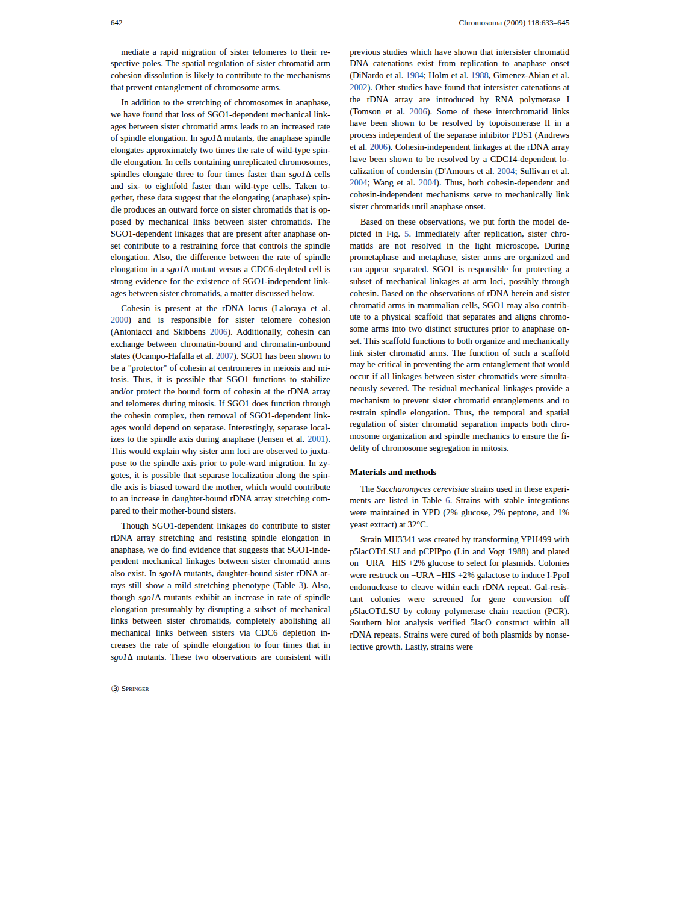642 Chromosoma (2009) 118:633–645
mediate a rapid migration of sister telomeres to their respective poles. The spatial regulation of sister chromatid arm cohesion dissolution is likely to contribute to the mechanisms that prevent entanglement of chromosome arms.
In addition to the stretching of chromosomes in anaphase, we have found that loss of SGO1-dependent mechanical linkages between sister chromatid arms leads to an increased rate of spindle elongation. In sgo1 Δ mutants, the anaphase spindle elongates approximately two times the rate of wild-type spindle elongation. In cells containing unreplicated chromosomes, spindles elongate three to four times faster than sgo1 Δ cells and six- to eightfold faster than wild-type cells. Taken together, these data suggest that the elongating (anaphase) spindle produces an outward force on sister chromatids that is opposed by mechanical links between sister chromatids. The SGO1-dependent linkages that are present after anaphase onset contribute to a restraining force that controls the spindle elongation. Also, the difference between the rate of spindle elongation in a sgo1 Δ mutant versus a CDC6-depleted cell is strong evidence for the existence of SGO1-independent linkages between sister chromatids, a matter discussed below.
Cohesin is present at the rDNA locus (Laloraya et al. 2000) and is responsible for sister telomere cohesion (Antoniacci and Skibbens 2006). Additionally, cohesin can exchange between chromatin-bound and chromatin-unbound states (Ocampo-Hafalla et al. 2007). SGO1 has been shown to be a "protector" of cohesin at centromeres in meiosis and mitosis. Thus, it is possible that SGO1 functions to stabilize and/or protect the bound form of cohesin at the rDNA array and telomeres during mitosis. If SGO1 does function through the cohesin complex, then removal of SGO1-dependent linkages would depend on separase. Interestingly, separase localizes to the spindle axis during anaphase (Jensen et al. 2001). This would explain why sister arm loci are observed to juxtapose to the spindle axis prior to pole-ward migration. In zygotes, it is possible that separase localization along the spindle axis is biased toward the mother, which would contribute to an increase in daughter-bound rDNA array stretching compared to their mother-bound sisters.
Though SGO1-dependent linkages do contribute to sister rDNA array stretching and resisting spindle elongation in anaphase, we do find evidence that suggests that SGO1-independent mechanical linkages between sister chromatid arms also exist. In sgo1 Δ mutants, daughter-bound sister rDNA arrays still show a mild stretching phenotype (Table 3). Also, though sgo1 Δ mutants exhibit an increase in rate of spindle elongation presumably by disrupting a subset of mechanical links between sister chromatids, completely abolishing all mechanical links between sisters via CDC6 depletion increases the rate of spindle elongation to four times that in sgo1 Δ mutants. These two observations are consistent with previous studies which have shown that intersister chromatid DNA catenations exist from replication to anaphase onset (DiNardo et al. 1984; Holm et al. 1988, Gimenez-Abian et al. 2002). Other studies have found that intersister catenations at the rDNA array are introduced by RNA polymerase I (Tomson et al. 2006). Some of these interchromatid links have been shown to be resolved by topoisomerase II in a process independent of the separase inhibitor PDS1 (Andrews et al. 2006). Cohesin-independent linkages at the rDNA array have been shown to be resolved by a CDC14-dependent localization of condensin (D'Amours et al. 2004; Sullivan et al. 2004; Wang et al. 2004). Thus, both cohesin-dependent and cohesin-independent mechanisms serve to mechanically link sister chromatids until anaphase onset.
Based on these observations, we put forth the model depicted in Fig. 5. Immediately after replication, sister chromatids are not resolved in the light microscope. During prometaphase and metaphase, sister arms are organized and can appear separated. SGO1 is responsible for protecting a subset of mechanical linkages at arm loci, possibly through cohesin. Based on the observations of rDNA herein and sister chromatid arms in mammalian cells, SGO1 may also contribute to a physical scaffold that separates and aligns chromosome arms into two distinct structures prior to anaphase onset. This scaffold functions to both organize and mechanically link sister chromatid arms. The function of such a scaffold may be critical in preventing the arm entanglement that would occur if all linkages between sister chromatids were simultaneously severed. The residual mechanical linkages provide a mechanism to prevent sister chromatid entanglements and to restrain spindle elongation. Thus, the temporal and spatial regulation of sister chromatid separation impacts both chromosome organization and spindle mechanics to ensure the fidelity of chromosome segregation in mitosis.
Materials and methods
The Saccharomyces cerevisiae strains used in these experiments are listed in Table 6. Strains with stable integrations were maintained in YPD (2% glucose, 2% peptone, and 1% yeast extract) at 32°C.
Strain MH3341 was created by transforming YPH499 with p5lacOTtLSU and pCPIPpo (Lin and Vogt 1988) and plated on −URA −HIS +2% glucose to select for plasmids. Colonies were restruck on −URA −HIS +2% galactose to induce I-PpoI endonuclease to cleave within each rDNA repeat. Gal-resistant colonies were screened for gene conversion off p5lacOTtLSU by colony polymerase chain reaction (PCR). Southern blot analysis verified 5lacO construct within all rDNA repeats. Strains were cured of both plasmids by nonselective growth. Lastly, strains were
③ Springer